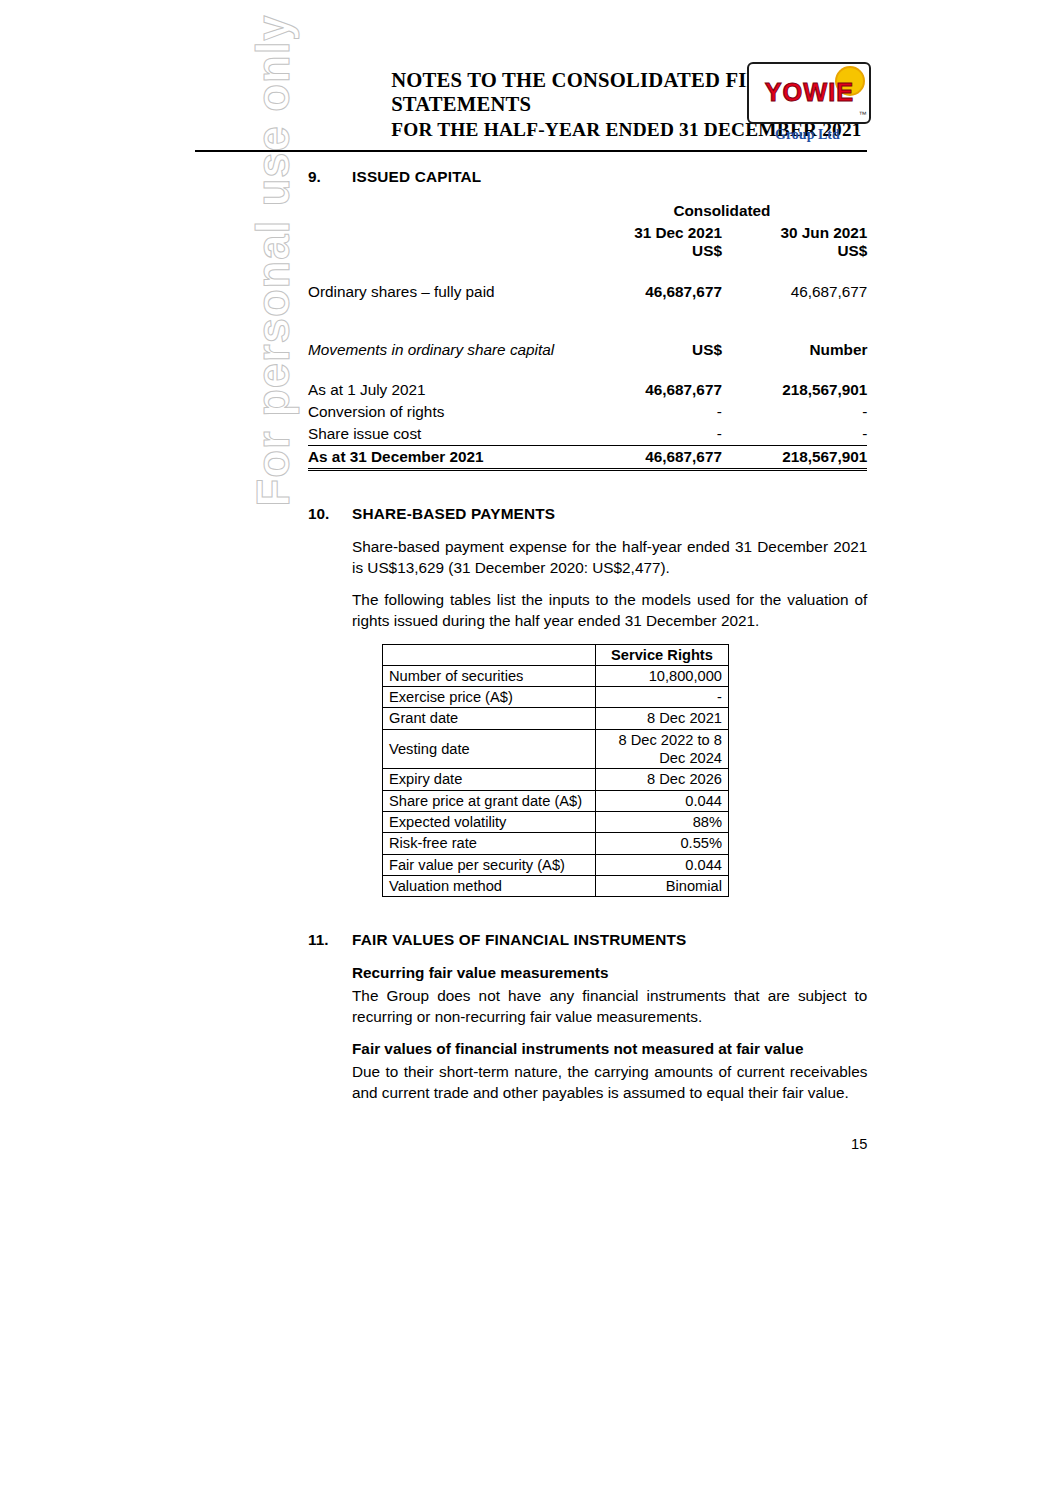For personal use only
YOWIE
™
Group Ltd
NOTES TO THE CONSOLIDATED FINANCIAL STATEMENTS
FOR THE HALF-YEAR ENDED 31 DECEMBER 2021
9.
ISSUED CAPITAL
| | Consolidated |
| | 31 Dec 2021 US$ | 30 Jun 2021 US$ |
| Ordinary shares – fully paid | 46,687,677 | 46,687,677 |
| Movements in ordinary share capital | US$ | Number |
| As at 1 July 2021 | 46,687,677 | 218,567,901 |
| Conversion of rights | - | - |
| Share issue cost | - | - |
| As at 31 December 2021 | 46,687,677 | 218,567,901 |
10.
SHARE-BASED PAYMENTS
Share-based payment expense for the half-year ended 31 December 2021 is US$13,629 (31 December 2020: US$2,477).
The following tables list the inputs to the models used for the valuation of rights issued during the half year ended 31 December 2021.
| | Service Rights |
| Number of securities | 10,800,000 |
| Exercise price (A$) | - |
| Grant date | 8 Dec 2021 |
| Vesting date | 8 Dec 2022 to 8 Dec 2024 |
| Expiry date | 8 Dec 2026 |
| Share price at grant date (A$) | 0.044 |
| Expected volatility | 88% |
| Risk-free rate | 0.55% |
| Fair value per security (A$) | 0.044 |
| Valuation method | Binomial |
11.
FAIR VALUES OF FINANCIAL INSTRUMENTS
Recurring fair value measurements
The Group does not have any financial instruments that are subject to recurring or non-recurring fair value measurements.
Fair values of financial instruments not measured at fair value
Due to their short-term nature, the carrying amounts of current receivables and current trade and other payables is assumed to equal their fair value.
15